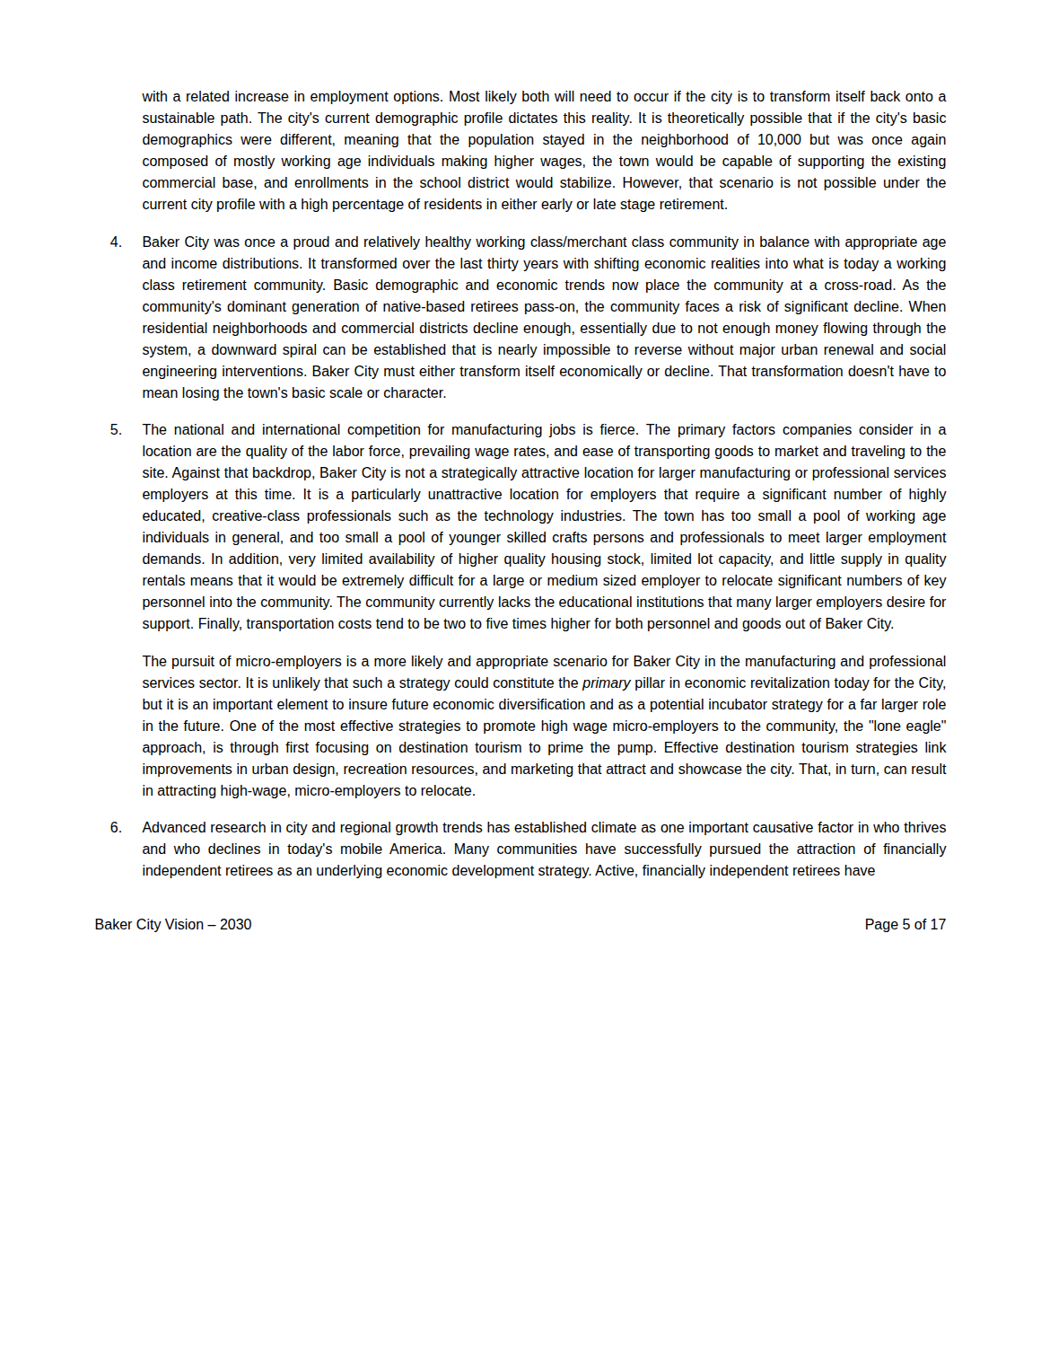with a related increase in employment options. Most likely both will need to occur if the city is to transform itself back onto a sustainable path. The city's current demographic profile dictates this reality. It is theoretically possible that if the city's basic demographics were different, meaning that the population stayed in the neighborhood of 10,000 but was once again composed of mostly working age individuals making higher wages, the town would be capable of supporting the existing commercial base, and enrollments in the school district would stabilize. However, that scenario is not possible under the current city profile with a high percentage of residents in either early or late stage retirement.
Baker City was once a proud and relatively healthy working class/merchant class community in balance with appropriate age and income distributions. It transformed over the last thirty years with shifting economic realities into what is today a working class retirement community. Basic demographic and economic trends now place the community at a cross-road. As the community's dominant generation of native-based retirees pass-on, the community faces a risk of significant decline. When residential neighborhoods and commercial districts decline enough, essentially due to not enough money flowing through the system, a downward spiral can be established that is nearly impossible to reverse without major urban renewal and social engineering interventions. Baker City must either transform itself economically or decline. That transformation doesn't have to mean losing the town's basic scale or character.
The national and international competition for manufacturing jobs is fierce. The primary factors companies consider in a location are the quality of the labor force, prevailing wage rates, and ease of transporting goods to market and traveling to the site. Against that backdrop, Baker City is not a strategically attractive location for larger manufacturing or professional services employers at this time. It is a particularly unattractive location for employers that require a significant number of highly educated, creative-class professionals such as the technology industries. The town has too small a pool of working age individuals in general, and too small a pool of younger skilled crafts persons and professionals to meet larger employment demands. In addition, very limited availability of higher quality housing stock, limited lot capacity, and little supply in quality rentals means that it would be extremely difficult for a large or medium sized employer to relocate significant numbers of key personnel into the community. The community currently lacks the educational institutions that many larger employers desire for support. Finally, transportation costs tend to be two to five times higher for both personnel and goods out of Baker City.
The pursuit of micro-employers is a more likely and appropriate scenario for Baker City in the manufacturing and professional services sector. It is unlikely that such a strategy could constitute the primary pillar in economic revitalization today for the City, but it is an important element to insure future economic diversification and as a potential incubator strategy for a far larger role in the future. One of the most effective strategies to promote high wage micro-employers to the community, the "lone eagle" approach, is through first focusing on destination tourism to prime the pump. Effective destination tourism strategies link improvements in urban design, recreation resources, and marketing that attract and showcase the city. That, in turn, can result in attracting high-wage, micro-employers to relocate.
Advanced research in city and regional growth trends has established climate as one important causative factor in who thrives and who declines in today's mobile America. Many communities have successfully pursued the attraction of financially independent retirees as an underlying economic development strategy. Active, financially independent retirees have
Baker City Vision – 2030 Page 5 of 17